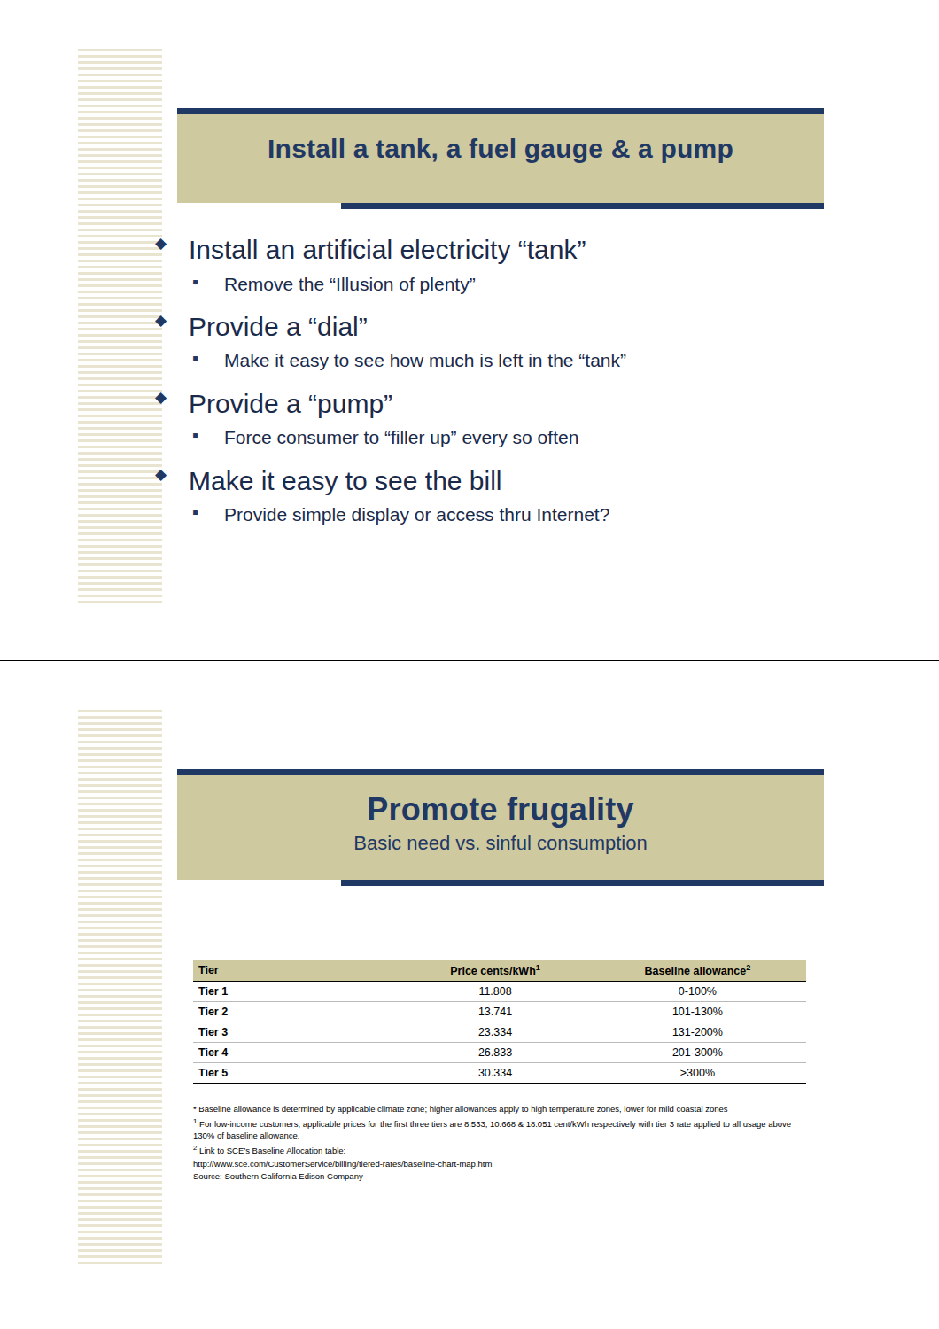Install a tank, a fuel gauge & a pump
Install an artificial electricity “tank”
Remove the “Illusion of plenty”
Provide a “dial”
Make it easy to see how much is left in the “tank”
Provide a “pump”
Force consumer to “filler up” every so often
Make it easy to see the bill
Provide simple display or access thru Internet?
Promote frugality
Basic need vs. sinful consumption
| Tier | Price cents/kWh 1 | Baseline allowance 2 |
| --- | --- | --- |
| Tier 1 | 11.808 | 0-100% |
| Tier 2 | 13.741 | 101-130% |
| Tier 3 | 23.334 | 131-200% |
| Tier 4 | 26.833 | 201-300% |
| Tier 5 | 30.334 | >300% |
* Baseline allowance is determined by applicable climate zone; higher allowances apply to high temperature zones, lower for mild coastal zones
1 For low-income customers, applicable prices for the first three tiers are 8.533, 10.668 & 18.051 cent/kWh respectively with tier 3 rate applied to all usage above 130% of baseline allowance.
2 Link to SCE’s Baseline Allocation table:
http://www.sce.com/CustomerService/billing/tiered-rates/baseline-chart-map.htm
Source: Southern California Edison Company